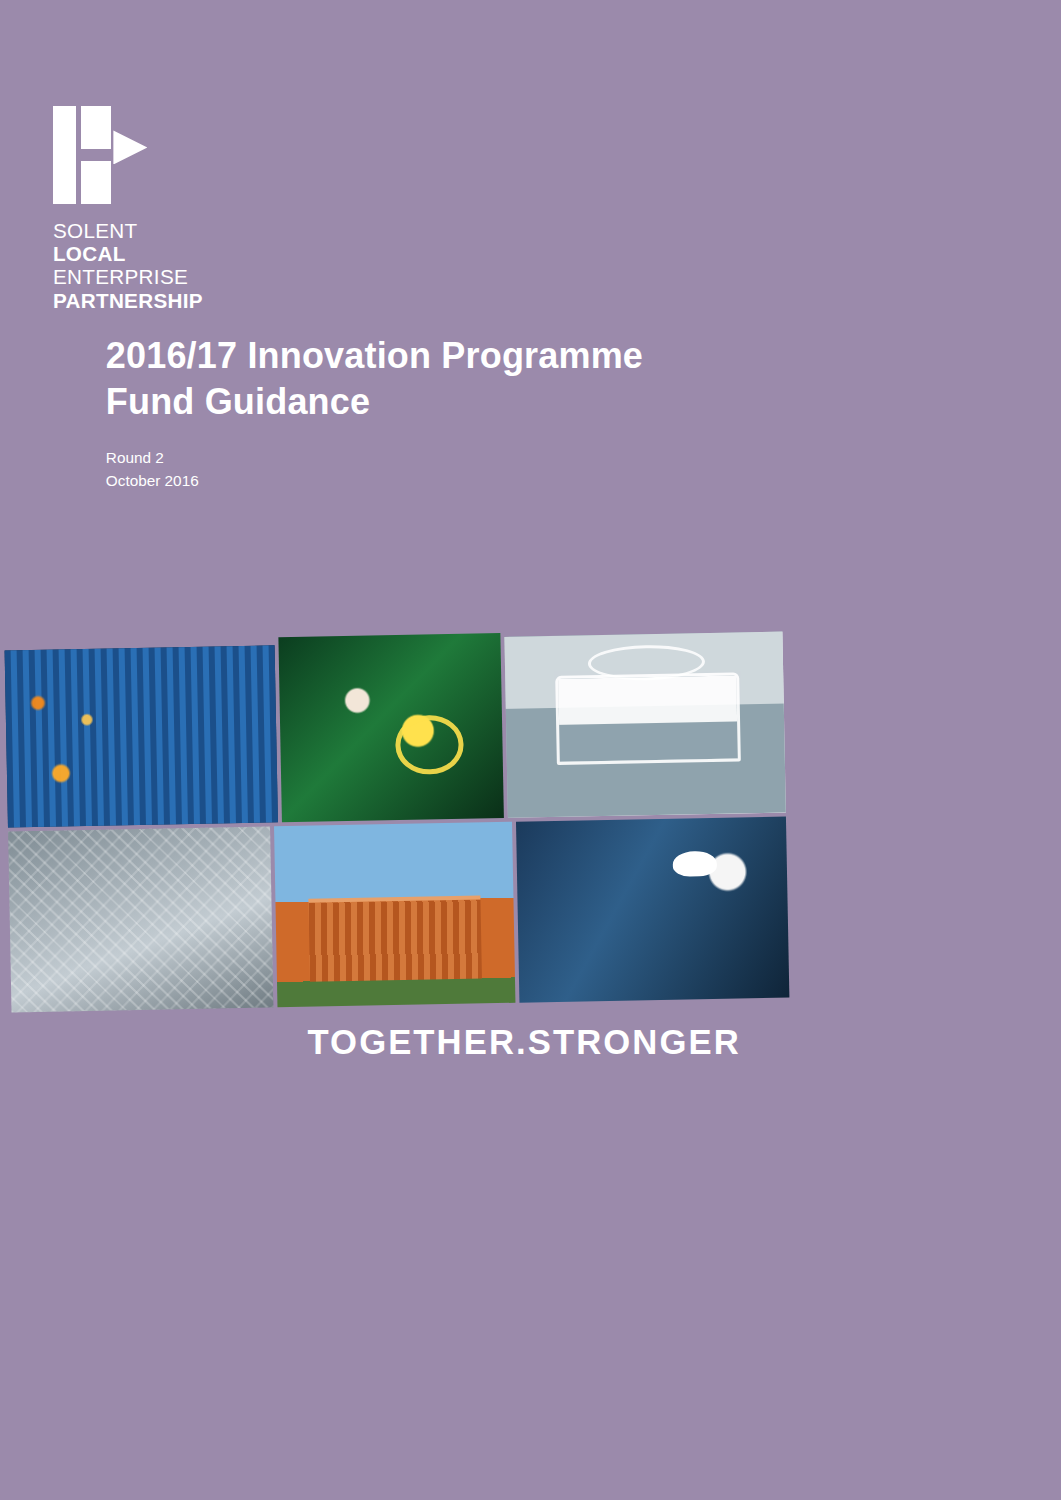Solent
Local
Enterprise
Partnership
2016/17 Innovation Programme Fund Guidance
Round 2
October 2016
Together.Stronger